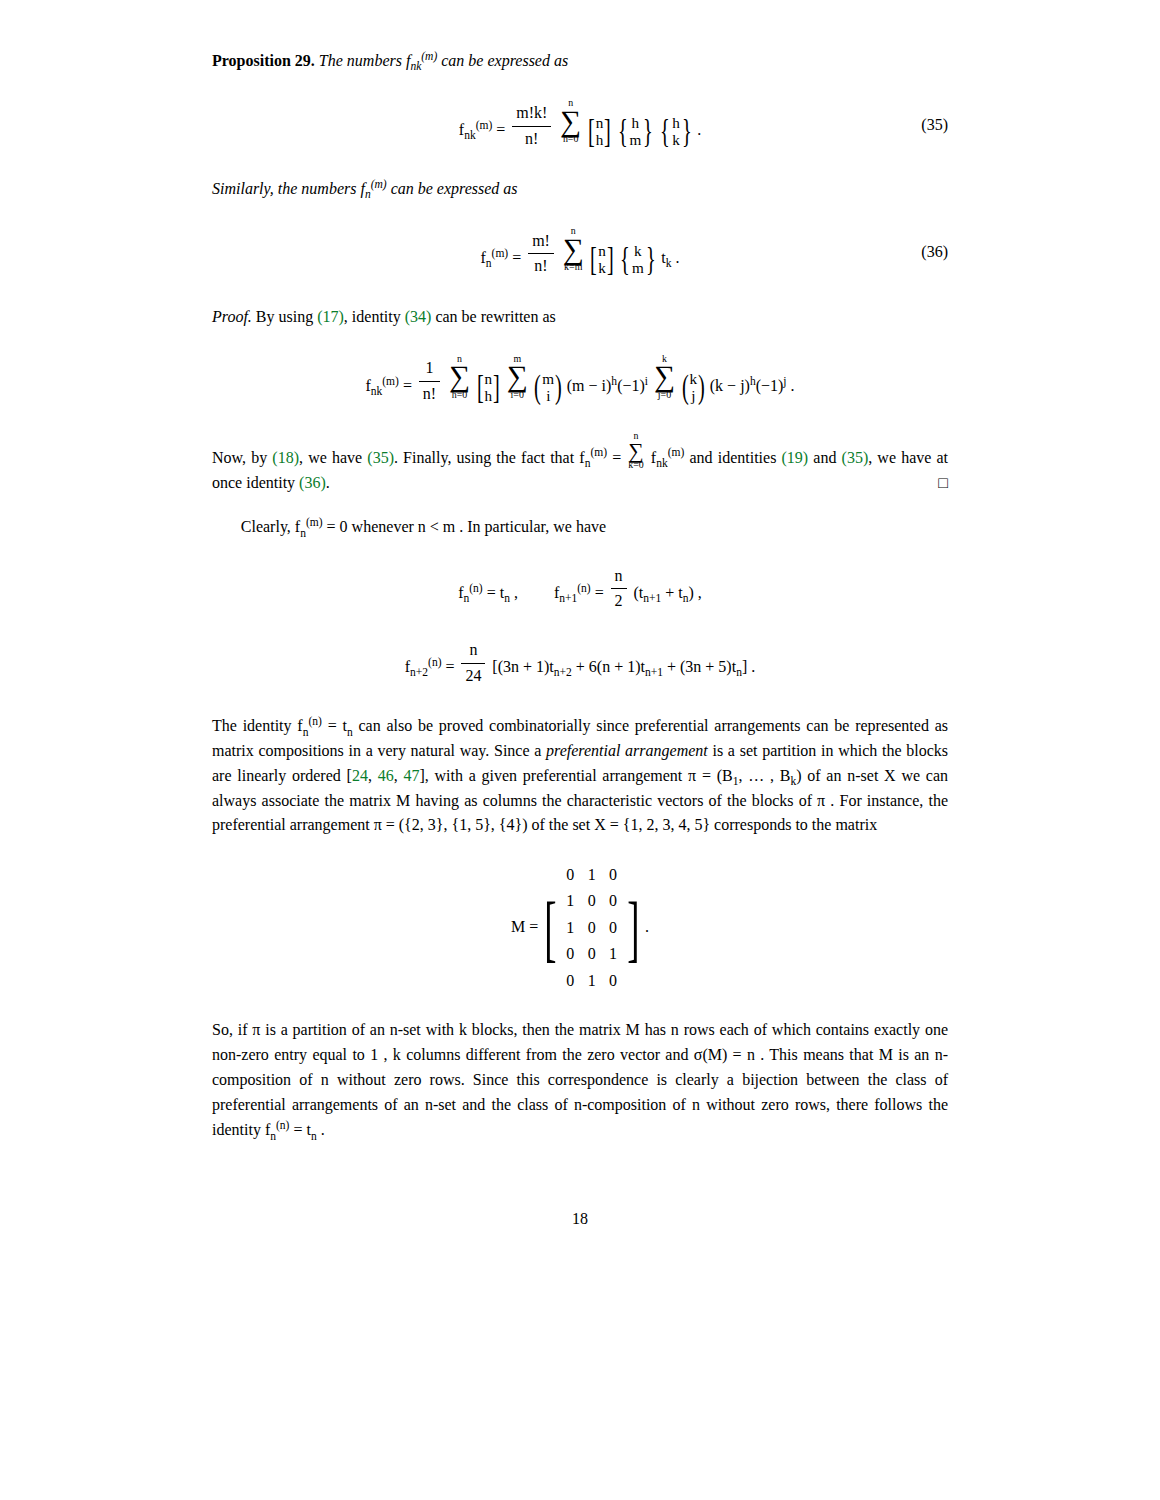Proposition 29. The numbers fnk(m) can be expressed as
fnk(m) = m!k!n! n∑h=0 [nh] {hm} {hk} . (35)
Similarly, the numbers fn(m) can be expressed as
fn(m) = m!n! n∑k=m [nk] {km} tk . (36)
Proof. By using (17), identity (34) can be rewritten as
fnk(m) = 1 n! n∑h=0 [nh] m∑i=0 (mi) (m − i)h(−1)i k∑j=0 (kj) (k − j)h(−1)j .
Now, by (18), we have (35). Finally, using the fact that fn(m) = n∑k=0 fnk(m) and identities (19) and (35), we have at once identity (36). □
Clearly, fn(m) = 0 whenever n < m . In particular, we have
fn(n) = tn , fn+1(n) = n 2 (tn+1 + tn) ,
fn+2(n) = n 24 [(3n + 1)tn+2 + 6(n + 1)tn+1 + (3n + 5)tn] .
The identity fn(n) = tn can also be proved combinatorially since preferential arrangements can be represented as matrix compositions in a very natural way. Since a preferential arrangement is a set partition in which the blocks are linearly ordered [24, 46, 47], with a given preferential arrangement π = (B1, … , Bk) of an n-set X we can always associate the matrix M having as columns the characteristic vectors of the blocks of π . For instance, the preferential arrangement π = ({2, 3}, {1, 5}, {4}) of the set X = {1, 2, 3, 4, 5} corresponds to the matrix
M = [
| 0 | 1 | 0 |
| 1 | 0 | 0 |
| 1 | 0 | 0 |
| 0 | 0 | 1 |
| 0 | 1 | 0 |
] .
So, if π is a partition of an n-set with k blocks, then the matrix M has n rows each of which contains exactly one non-zero entry equal to 1 , k columns different from the zero vector and σ(M) = n . This means that M is an n-composition of n without zero rows. Since this correspondence is clearly a bijection between the class of preferential arrangements of an n-set and the class of n-composition of n without zero rows, there follows the identity fn(n) = tn .
18